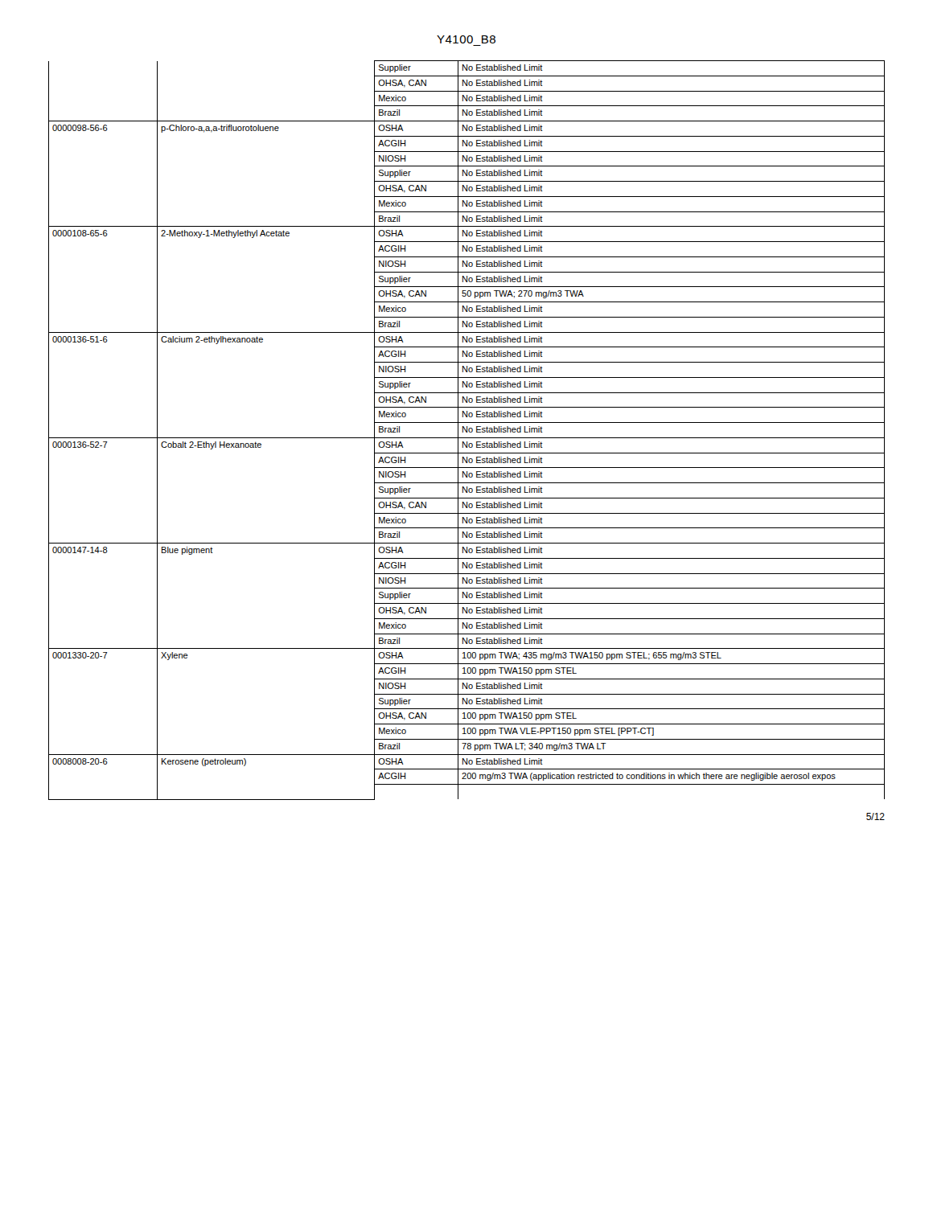Y4100_B8
| | | Supplier | No Established Limit |
| | | OHSA, CAN | No Established Limit |
| | | Mexico | No Established Limit |
| | | Brazil | No Established Limit |
| 0000098-56-6 | p-Chloro-a,a,a-trifluorotoluene | OSHA | No Established Limit |
| ACGIH | No Established Limit |
| NIOSH | No Established Limit |
| Supplier | No Established Limit |
| OHSA, CAN | No Established Limit |
| Mexico | No Established Limit |
| Brazil | No Established Limit |
| 0000108-65-6 | 2-Methoxy-1-Methylethyl Acetate | OSHA | No Established Limit |
| ACGIH | No Established Limit |
| NIOSH | No Established Limit |
| Supplier | No Established Limit |
| OHSA, CAN | 50 ppm TWA; 270 mg/m3 TWA |
| Mexico | No Established Limit |
| Brazil | No Established Limit |
| 0000136-51-6 | Calcium 2-ethylhexanoate | OSHA | No Established Limit |
| ACGIH | No Established Limit |
| NIOSH | No Established Limit |
| Supplier | No Established Limit |
| OHSA, CAN | No Established Limit |
| Mexico | No Established Limit |
| Brazil | No Established Limit |
| 0000136-52-7 | Cobalt 2-Ethyl Hexanoate | OSHA | No Established Limit |
| ACGIH | No Established Limit |
| NIOSH | No Established Limit |
| Supplier | No Established Limit |
| OHSA, CAN | No Established Limit |
| Mexico | No Established Limit |
| Brazil | No Established Limit |
| 0000147-14-8 | Blue pigment | OSHA | No Established Limit |
| ACGIH | No Established Limit |
| NIOSH | No Established Limit |
| Supplier | No Established Limit |
| OHSA, CAN | No Established Limit |
| Mexico | No Established Limit |
| Brazil | No Established Limit |
| 0001330-20-7 | Xylene | OSHA | 100 ppm TWA; 435 mg/m3 TWA150 ppm STEL; 655 mg/m3 STEL |
| ACGIH | 100 ppm TWA150 ppm STEL |
| NIOSH | No Established Limit |
| Supplier | No Established Limit |
| OHSA, CAN | 100 ppm TWA150 ppm STEL |
| Mexico | 100 ppm TWA VLE-PPT150 ppm STEL [PPT-CT] |
| Brazil | 78 ppm TWA LT; 340 mg/m3 TWA LT |
| 0008008-20-6 | Kerosene (petroleum) | OSHA | No Established Limit |
| ACGIH | 200 mg/m3 TWA (application restricted to conditions in which there are negligible aerosol expos |
5/12